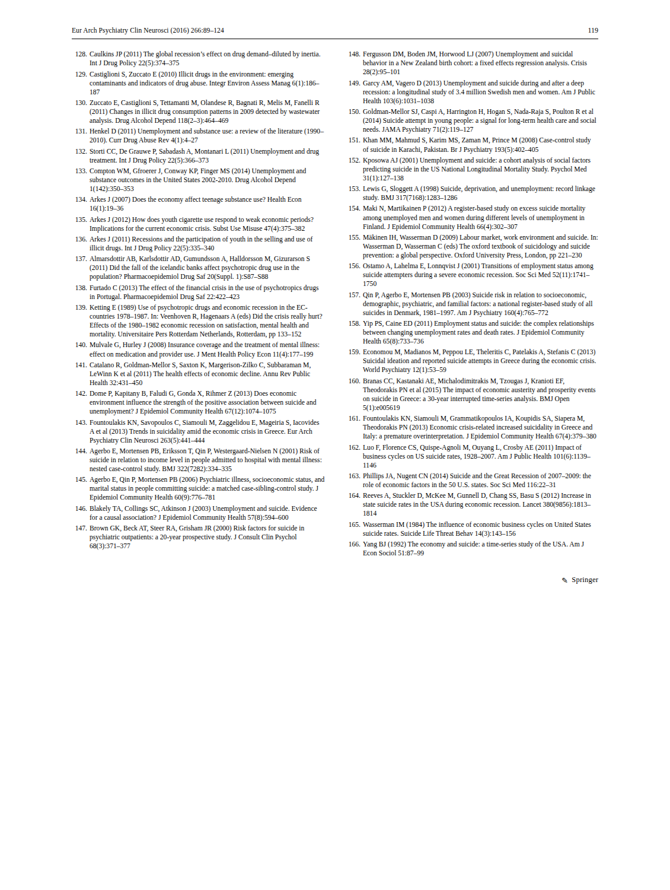Eur Arch Psychiatry Clin Neurosci (2016) 266:89–124
119
128. Caulkins JP (2011) The global recession’s effect on drug demand–diluted by inertia. Int J Drug Policy 22(5):374–375
129. Castiglioni S, Zuccato E (2010) Illicit drugs in the environment: emerging contaminants and indicators of drug abuse. Integr Environ Assess Manag 6(1):186–187
130. Zuccato E, Castiglioni S, Tettamanti M, Olandese R, Bagnati R, Melis M, Fanelli R (2011) Changes in illicit drug consumption patterns in 2009 detected by wastewater analysis. Drug Alcohol Depend 118(2–3):464–469
131. Henkel D (2011) Unemployment and substance use: a review of the literature (1990–2010). Curr Drug Abuse Rev 4(1):4–27
132. Storti CC, De Grauwe P, Sabadash A, Montanari L (2011) Unemployment and drug treatment. Int J Drug Policy 22(5):366–373
133. Compton WM, Gfroerer J, Conway KP, Finger MS (2014) Unemployment and substance outcomes in the United States 2002-2010. Drug Alcohol Depend 1(142):350–353
134. Arkes J (2007) Does the economy affect teenage substance use? Health Econ 16(1):19–36
135. Arkes J (2012) How does youth cigarette use respond to weak economic periods? Implications for the current economic crisis. Subst Use Misuse 47(4):375–382
136. Arkes J (2011) Recessions and the participation of youth in the selling and use of illicit drugs. Int J Drug Policy 22(5):335–340
137. Almarsdottir AB, Karlsdottir AD, Gumundsson A, Halldorsson M, Gizurarson S (2011) Did the fall of the icelandic banks affect psychotropic drug use in the population? Pharmacoepidemiol Drug Saf 20(Suppl. 1):S87–S88
138. Furtado C (2013) The effect of the financial crisis in the use of psychotropics drugs in Portugal. Pharmacoepidemiol Drug Saf 22:422–423
139. Ketting E (1989) Use of psychotropic drugs and economic recession in the EC-countries 1978–1987. In: Veenhoven R, Hagenaars A (eds) Did the crisis really hurt? Effects of the 1980–1982 economic recession on satisfaction, mental health and mortality. Universitaire Pers Rotterdam Netherlands, Rotterdam, pp 133–152
140. Mulvale G, Hurley J (2008) Insurance coverage and the treatment of mental illness: effect on medication and provider use. J Ment Health Policy Econ 11(4):177–199
141. Catalano R, Goldman-Mellor S, Saxton K, Margerison-Zilko C, Subbaraman M, LeWinn K et al (2011) The health effects of economic decline. Annu Rev Public Health 32:431–450
142. Dome P, Kapitany B, Faludi G, Gonda X, Rihmer Z (2013) Does economic environment influence the strength of the positive association between suicide and unemployment? J Epidemiol Community Health 67(12):1074–1075
143. Fountoulakis KN, Savopoulos C, Siamouli M, Zaggelidou E, Mageiria S, Iacovides A et al (2013) Trends in suicidality amid the economic crisis in Greece. Eur Arch Psychiatry Clin Neurosci 263(5):441–444
144. Agerbo E, Mortensen PB, Eriksson T, Qin P, Westergaard-Nielsen N (2001) Risk of suicide in relation to income level in people admitted to hospital with mental illness: nested case-control study. BMJ 322(7282):334–335
145. Agerbo E, Qin P, Mortensen PB (2006) Psychiatric illness, socioeconomic status, and marital status in people committing suicide: a matched case-sibling-control study. J Epidemiol Community Health 60(9):776–781
146. Blakely TA, Collings SC, Atkinson J (2003) Unemployment and suicide. Evidence for a causal association? J Epidemiol Community Health 57(8):594–600
147. Brown GK, Beck AT, Steer RA, Grisham JR (2000) Risk factors for suicide in psychiatric outpatients: a 20-year prospective study. J Consult Clin Psychol 68(3):371–377
148. Fergusson DM, Boden JM, Horwood LJ (2007) Unemployment and suicidal behavior in a New Zealand birth cohort: a fixed effects regression analysis. Crisis 28(2):95–101
149. Garcy AM, Vagero D (2013) Unemployment and suicide during and after a deep recession: a longitudinal study of 3.4 million Swedish men and women. Am J Public Health 103(6):1031–1038
150. Goldman-Mellor SJ, Caspi A, Harrington H, Hogan S, Nada-Raja S, Poulton R et al (2014) Suicide attempt in young people: a signal for long-term health care and social needs. JAMA Psychiatry 71(2):119–127
151. Khan MM, Mahmud S, Karim MS, Zaman M, Prince M (2008) Case-control study of suicide in Karachi, Pakistan. Br J Psychiatry 193(5):402–405
152. Kposowa AJ (2001) Unemployment and suicide: a cohort analysis of social factors predicting suicide in the US National Longitudinal Mortality Study. Psychol Med 31(1):127–138
153. Lewis G, Sloggett A (1998) Suicide, deprivation, and unemployment: record linkage study. BMJ 317(7168):1283–1286
154. Maki N, Martikainen P (2012) A register-based study on excess suicide mortality among unemployed men and women during different levels of unemployment in Finland. J Epidemiol Community Health 66(4):302–307
155. Mäkinen IH, Wasserman D (2009) Labour market, work environment and suicide. In: Wasserman D, Wasserman C (eds) The oxford textbook of suicidology and suicide prevention: a global perspective. Oxford University Press, London, pp 221–230
156. Ostamo A, Lahelma E, Lonnqvist J (2001) Transitions of employment status among suicide attempters during a severe economic recession. Soc Sci Med 52(11):1741–1750
157. Qin P, Agerbo E, Mortensen PB (2003) Suicide risk in relation to socioeconomic, demographic, psychiatric, and familial factors: a national register-based study of all suicides in Denmark, 1981–1997. Am J Psychiatry 160(4):765–772
158. Yip PS, Caine ED (2011) Employment status and suicide: the complex relationships between changing unemployment rates and death rates. J Epidemiol Community Health 65(8):733–736
159. Economou M, Madianos M, Peppou LE, Theleritis C, Patelakis A, Stefanis C (2013) Suicidal ideation and reported suicide attempts in Greece during the economic crisis. World Psychiatry 12(1):53–59
160. Branas CC, Kastanaki AE, Michalodimitrakis M, Tzougas J, Kranioti EF, Theodorakis PN et al (2015) The impact of economic austerity and prosperity events on suicide in Greece: a 30-year interrupted time-series analysis. BMJ Open 5(1):e005619
161. Fountoulakis KN, Siamouli M, Grammatikopoulos IA, Koupidis SA, Siapera M, Theodorakis PN (2013) Economic crisis-related increased suicidality in Greece and Italy: a premature overinterpretation. J Epidemiol Community Health 67(4):379–380
162. Luo F, Florence CS, Quispe-Agnoli M, Ouyang L, Crosby AE (2011) Impact of business cycles on US suicide rates, 1928–2007. Am J Public Health 101(6):1139–1146
163. Phillips JA, Nugent CN (2014) Suicide and the Great Recession of 2007–2009: the role of economic factors in the 50 U.S. states. Soc Sci Med 116:22–31
164. Reeves A, Stuckler D, McKee M, Gunnell D, Chang SS, Basu S (2012) Increase in state suicide rates in the USA during economic recession. Lancet 380(9856):1813–1814
165. Wasserman IM (1984) The influence of economic business cycles on United States suicide rates. Suicide Life Threat Behav 14(3):143–156
166. Yang BJ (1992) The economy and suicide: a time-series study of the USA. Am J Econ Sociol 51:87–99
✎ Springer